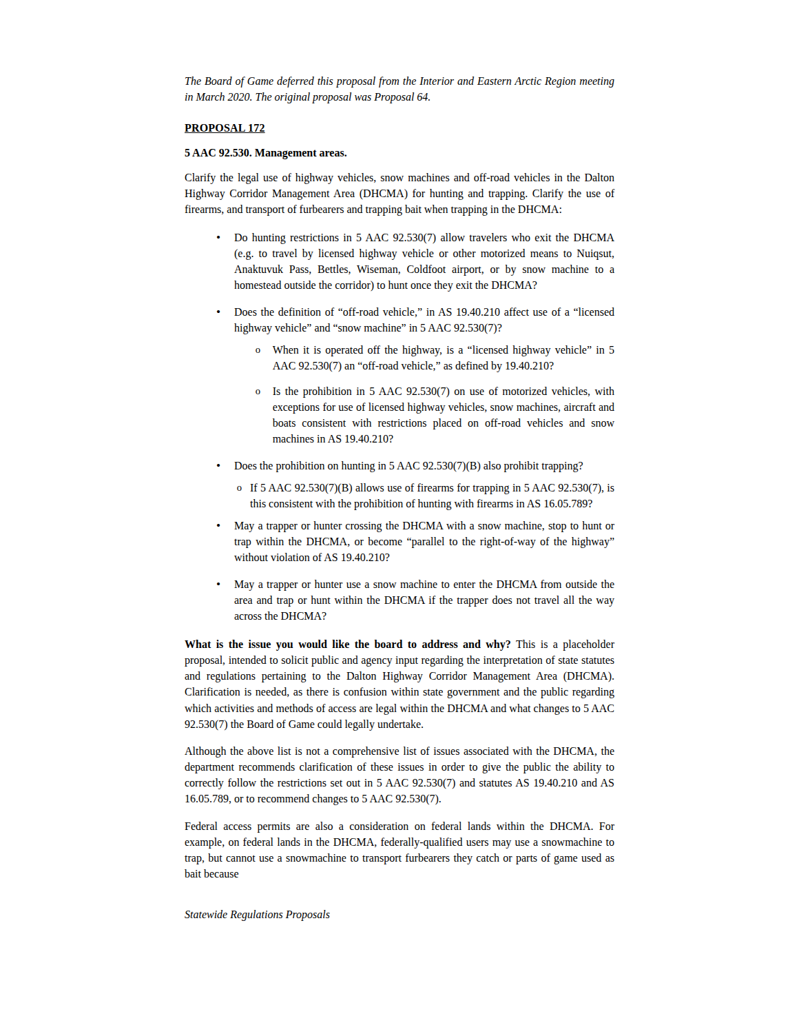The Board of Game deferred this proposal from the Interior and Eastern Arctic Region meeting in March 2020. The original proposal was Proposal 64.
PROPOSAL 172
5 AAC 92.530. Management areas.
Clarify the legal use of highway vehicles, snow machines and off-road vehicles in the Dalton Highway Corridor Management Area (DHCMA) for hunting and trapping. Clarify the use of firearms, and transport of furbearers and trapping bait when trapping in the DHCMA:
Do hunting restrictions in 5 AAC 92.530(7) allow travelers who exit the DHCMA (e.g. to travel by licensed highway vehicle or other motorized means to Nuiqsut, Anaktuvuk Pass, Bettles, Wiseman, Coldfoot airport, or by snow machine to a homestead outside the corridor) to hunt once they exit the DHCMA?
Does the definition of “off-road vehicle,” in AS 19.40.210 affect use of a “licensed highway vehicle” and “snow machine” in 5 AAC 92.530(7)?
When it is operated off the highway, is a “licensed highway vehicle” in 5 AAC 92.530(7) an “off-road vehicle,” as defined by 19.40.210?
Is the prohibition in 5 AAC 92.530(7) on use of motorized vehicles, with exceptions for use of licensed highway vehicles, snow machines, aircraft and boats consistent with restrictions placed on off-road vehicles and snow machines in AS 19.40.210?
Does the prohibition on hunting in 5 AAC 92.530(7)(B) also prohibit trapping?
If 5 AAC 92.530(7)(B) allows use of firearms for trapping in 5 AAC 92.530(7), is this consistent with the prohibition of hunting with firearms in AS 16.05.789?
May a trapper or hunter crossing the DHCMA with a snow machine, stop to hunt or trap within the DHCMA, or become “parallel to the right-of-way of the highway” without violation of AS 19.40.210?
May a trapper or hunter use a snow machine to enter the DHCMA from outside the area and trap or hunt within the DHCMA if the trapper does not travel all the way across the DHCMA?
What is the issue you would like the board to address and why? This is a placeholder proposal, intended to solicit public and agency input regarding the interpretation of state statutes and regulations pertaining to the Dalton Highway Corridor Management Area (DHCMA). Clarification is needed, as there is confusion within state government and the public regarding which activities and methods of access are legal within the DHCMA and what changes to 5 AAC 92.530(7) the Board of Game could legally undertake.
Although the above list is not a comprehensive list of issues associated with the DHCMA, the department recommends clarification of these issues in order to give the public the ability to correctly follow the restrictions set out in 5 AAC 92.530(7) and statutes AS 19.40.210 and AS 16.05.789, or to recommend changes to 5 AAC 92.530(7).
Federal access permits are also a consideration on federal lands within the DHCMA. For example, on federal lands in the DHCMA, federally-qualified users may use a snowmachine to trap, but cannot use a snowmachine to transport furbearers they catch or parts of game used as bait because
Statewide Regulations Proposals